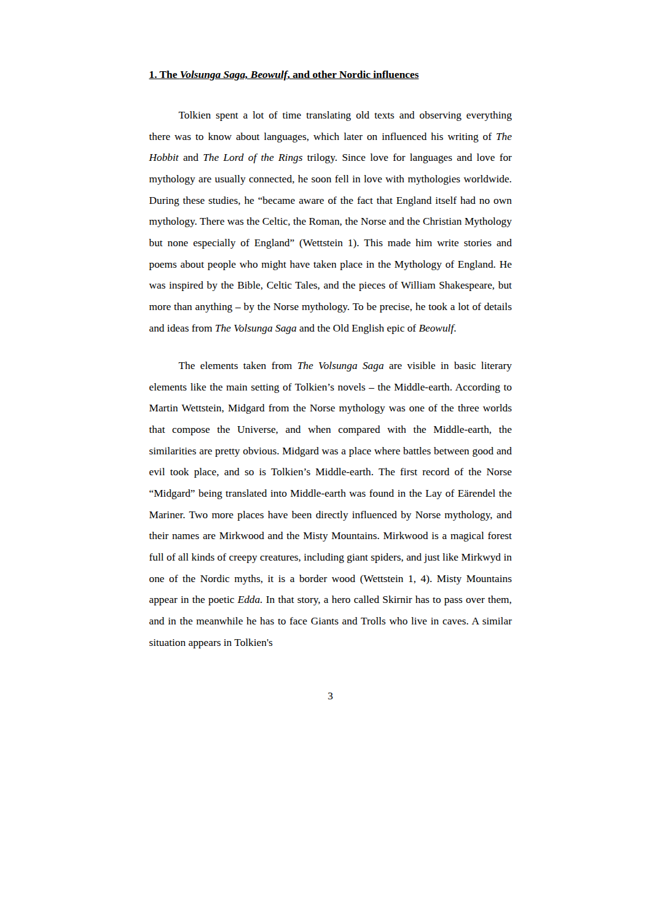1. The Volsunga Saga, Beowulf, and other Nordic influences
Tolkien spent a lot of time translating old texts and observing everything there was to know about languages, which later on influenced his writing of The Hobbit and The Lord of the Rings trilogy. Since love for languages and love for mythology are usually connected, he soon fell in love with mythologies worldwide. During these studies, he “became aware of the fact that England itself had no own mythology. There was the Celtic, the Roman, the Norse and the Christian Mythology but none especially of England” (Wettstein 1). This made him write stories and poems about people who might have taken place in the Mythology of England. He was inspired by the Bible, Celtic Tales, and the pieces of William Shakespeare, but more than anything – by the Norse mythology. To be precise, he took a lot of details and ideas from The Volsunga Saga and the Old English epic of Beowulf.
The elements taken from The Volsunga Saga are visible in basic literary elements like the main setting of Tolkien’s novels – the Middle-earth. According to Martin Wettstein, Midgard from the Norse mythology was one of the three worlds that compose the Universe, and when compared with the Middle-earth, the similarities are pretty obvious. Midgard was a place where battles between good and evil took place, and so is Tolkien’s Middle-earth. The first record of the Norse “Midgard” being translated into Middle-earth was found in the Lay of Eärendel the Mariner. Two more places have been directly influenced by Norse mythology, and their names are Mirkwood and the Misty Mountains. Mirkwood is a magical forest full of all kinds of creepy creatures, including giant spiders, and just like Mirkwyd in one of the Nordic myths, it is a border wood (Wettstein 1, 4). Misty Mountains appear in the poetic Edda. In that story, a hero called Skirnir has to pass over them, and in the meanwhile he has to face Giants and Trolls who live in caves. A similar situation appears in Tolkien's
3